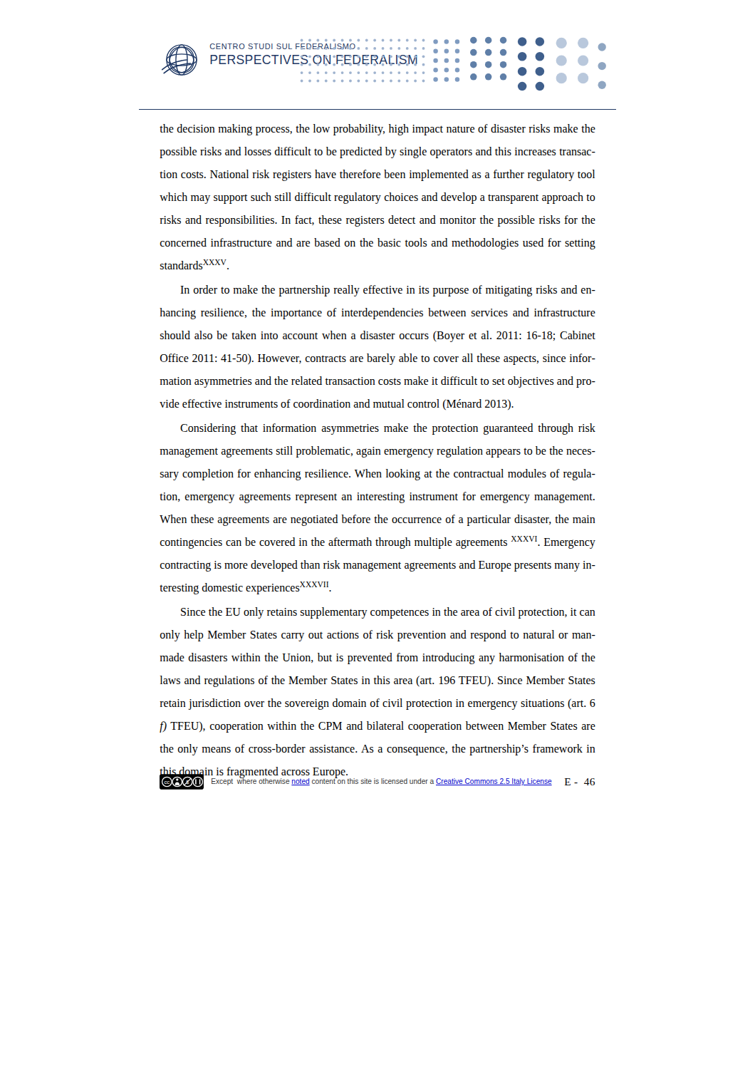CENTRO STUDI SUL FEDERALISMO
PERSPECTIVES ON FEDERALISM
the decision making process, the low probability, high impact nature of disaster risks make the possible risks and losses difficult to be predicted by single operators and this increases transaction costs. National risk registers have therefore been implemented as a further regulatory tool which may support such still difficult regulatory choices and develop a transparent approach to risks and responsibilities. In fact, these registers detect and monitor the possible risks for the concerned infrastructure and are based on the basic tools and methodologies used for setting standardsXXXV.
In order to make the partnership really effective in its purpose of mitigating risks and enhancing resilience, the importance of interdependencies between services and infrastructure should also be taken into account when a disaster occurs (Boyer et al. 2011: 16-18; Cabinet Office 2011: 41-50). However, contracts are barely able to cover all these aspects, since information asymmetries and the related transaction costs make it difficult to set objectives and provide effective instruments of coordination and mutual control (Ménard 2013).
Considering that information asymmetries make the protection guaranteed through risk management agreements still problematic, again emergency regulation appears to be the necessary completion for enhancing resilience. When looking at the contractual modules of regulation, emergency agreements represent an interesting instrument for emergency management. When these agreements are negotiated before the occurrence of a particular disaster, the main contingencies can be covered in the aftermath through multiple agreements XXXVI. Emergency contracting is more developed than risk management agreements and Europe presents many interesting domestic experiencesXXXVII.
Since the EU only retains supplementary competences in the area of civil protection, it can only help Member States carry out actions of risk prevention and respond to natural or man-made disasters within the Union, but is prevented from introducing any harmonisation of the laws and regulations of the Member States in this area (art. 196 TFEU). Since Member States retain jurisdiction over the sovereign domain of civil protection in emergency situations (art. 6 f) TFEU), cooperation within the CPM and bilateral cooperation between Member States are the only means of cross-border assistance. As a consequence, the partnership’s framework in this domain is fragmented across Europe.
cc $
Except where otherwise noted content on this site is licensed under a Creative Commons 2.5 Italy License
E - 46